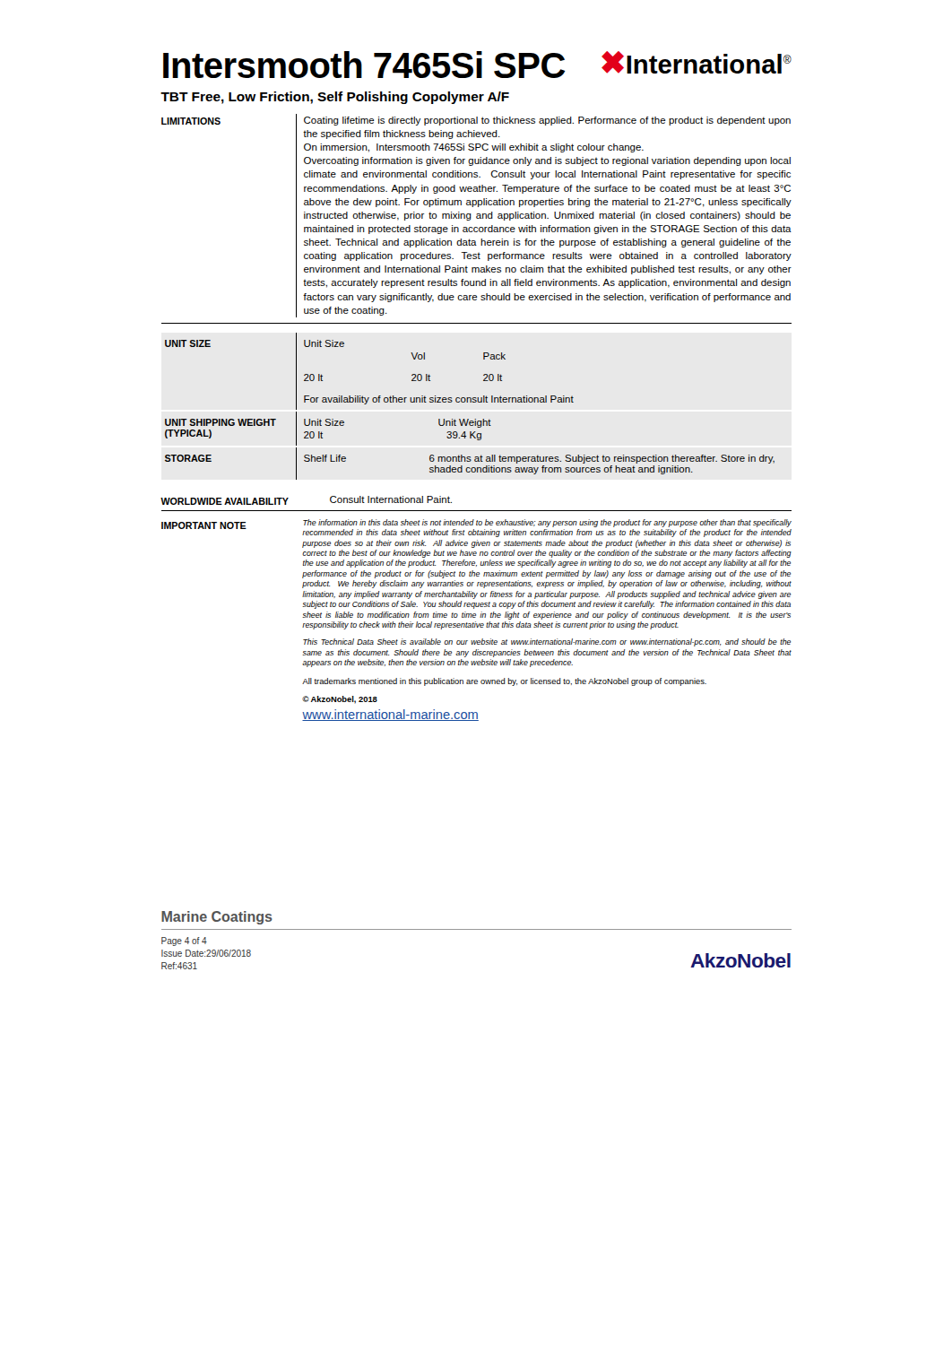Intersmooth 7465Si SPC
✖International®
TBT Free, Low Friction, Self Polishing Copolymer A/F
LIMITATIONS
Coating lifetime is directly proportional to thickness applied. Performance of the product is dependent upon the specified film thickness being achieved.
On immersion, Intersmooth 7465Si SPC will exhibit a slight colour change.
Overcoating information is given for guidance only and is subject to regional variation depending upon local climate and environmental conditions. Consult your local International Paint representative for specific recommendations. Apply in good weather. Temperature of the surface to be coated must be at least 3°C above the dew point. For optimum application properties bring the material to 21-27°C, unless specifically instructed otherwise, prior to mixing and application. Unmixed material (in closed containers) should be maintained in protected storage in accordance with information given in the STORAGE Section of this data sheet. Technical and application data herein is for the purpose of establishing a general guideline of the coating application procedures. Test performance results were obtained in a controlled laboratory environment and International Paint makes no claim that the exhibited published test results, or any other tests, accurately represent results found in all field environments. As application, environmental and design factors can vary significantly, due care should be exercised in the selection, verification of performance and use of the coating.
UNIT SIZE
Unit Size
Vol
Pack
20 lt
20 lt
20 lt
For availability of other unit sizes consult International Paint
UNIT SHIPPING WEIGHT
(TYPICAL)
Unit Size
Unit Weight
20 lt
39.4 Kg
STORAGE
Shelf Life
6 months at all temperatures. Subject to reinspection thereafter. Store in dry, shaded conditions away from sources of heat and ignition.
WORLDWIDE AVAILABILITY
Consult International Paint.
IMPORTANT NOTE
The information in this data sheet is not intended to be exhaustive; any person using the product for any purpose other than that specifically recommended in this data sheet without first obtaining written confirmation from us as to the suitability of the product for the intended purpose does so at their own risk. All advice given or statements made about the product (whether in this data sheet or otherwise) is correct to the best of our knowledge but we have no control over the quality or the condition of the substrate or the many factors affecting the use and application of the product. Therefore, unless we specifically agree in writing to do so, we do not accept any liability at all for the performance of the product or for (subject to the maximum extent permitted by law) any loss or damage arising out of the use of the product. We hereby disclaim any warranties or representations, express or implied, by operation of law or otherwise, including, without limitation, any implied warranty of merchantability or fitness for a particular purpose. All products supplied and technical advice given are subject to our Conditions of Sale. You should request a copy of this document and review it carefully. The information contained in this data sheet is liable to modification from time to time in the light of experience and our policy of continuous development. It is the user's responsibility to check with their local representative that this data sheet is current prior to using the product.
This Technical Data Sheet is available on our website at www.international-marine.com or www.international-pc.com, and should be the same as this document. Should there be any discrepancies between this document and the version of the Technical Data Sheet that appears on the website, then the version on the website will take precedence.
All trademarks mentioned in this publication are owned by, or licensed to, the AkzoNobel group of companies.
© AkzoNobel, 2018
www.international-marine.com
Marine Coatings
Page 4 of 4
Issue Date:29/06/2018
Ref:4631
AkzoNobel